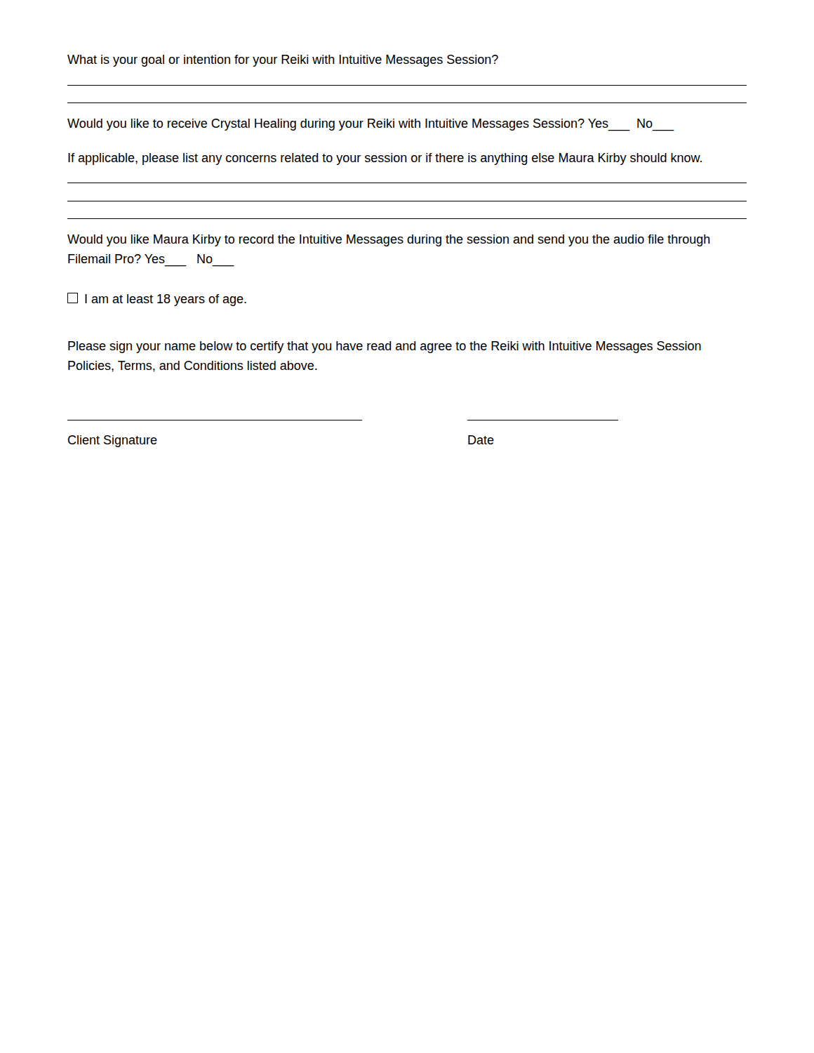What is your goal or intention for your Reiki with Intuitive Messages Session?
Would you like to receive Crystal Healing during your Reiki with Intuitive Messages Session? Yes___ No___
If applicable, please list any concerns related to your session or if there is anything else Maura Kirby should know.
Would you like Maura Kirby to record the Intuitive Messages during the session and send you the audio file through Filemail Pro? Yes___ No___
I am at least 18 years of age.
Please sign your name below to certify that you have read and agree to the Reiki with Intuitive Messages Session Policies, Terms, and Conditions listed above.
Client Signature
Date